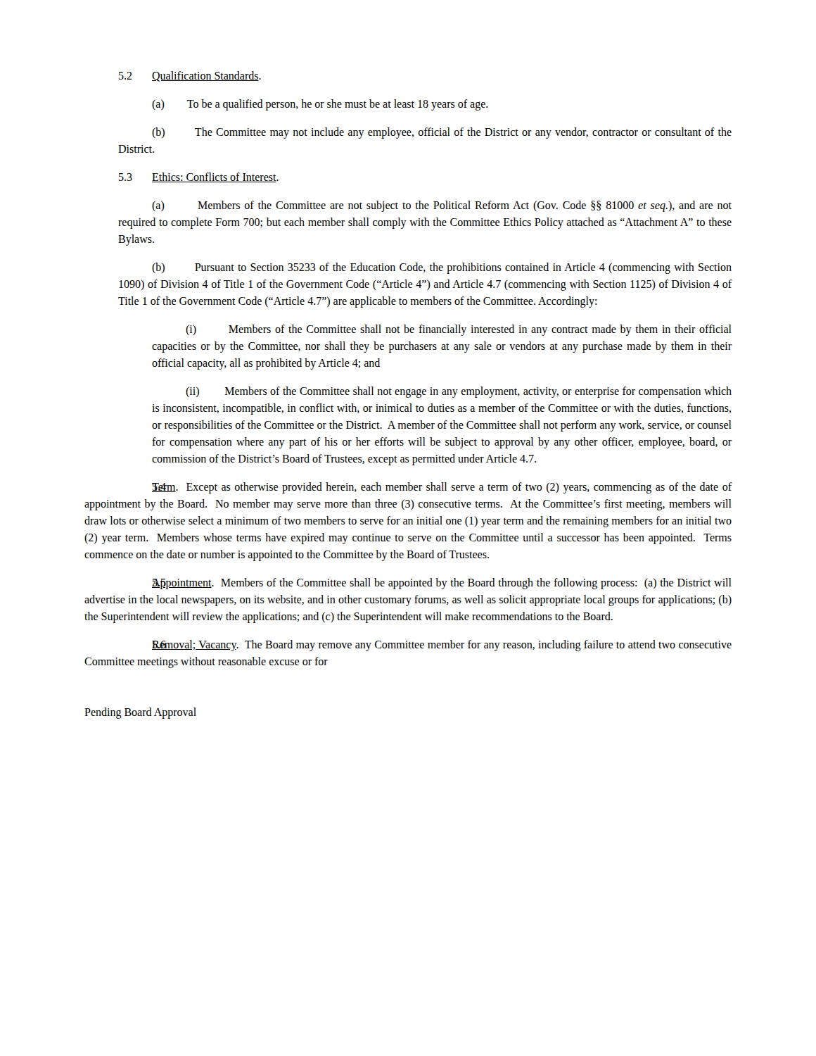5.2 Qualification Standards.
(a) To be a qualified person, he or she must be at least 18 years of age.
(b) The Committee may not include any employee, official of the District or any vendor, contractor or consultant of the District.
5.3 Ethics: Conflicts of Interest.
(a) Members of the Committee are not subject to the Political Reform Act (Gov. Code §§ 81000 et seq.), and are not required to complete Form 700; but each member shall comply with the Committee Ethics Policy attached as “Attachment A” to these Bylaws.
(b) Pursuant to Section 35233 of the Education Code, the prohibitions contained in Article 4 (commencing with Section 1090) of Division 4 of Title 1 of the Government Code (“Article 4”) and Article 4.7 (commencing with Section 1125) of Division 4 of Title 1 of the Government Code (“Article 4.7”) are applicable to members of the Committee. Accordingly:
(i) Members of the Committee shall not be financially interested in any contract made by them in their official capacities or by the Committee, nor shall they be purchasers at any sale or vendors at any purchase made by them in their official capacity, all as prohibited by Article 4; and
(ii) Members of the Committee shall not engage in any employment, activity, or enterprise for compensation which is inconsistent, incompatible, in conflict with, or inimical to duties as a member of the Committee or with the duties, functions, or responsibilities of the Committee or the District. A member of the Committee shall not perform any work, service, or counsel for compensation where any part of his or her efforts will be subject to approval by any other officer, employee, board, or commission of the District’s Board of Trustees, except as permitted under Article 4.7.
5.4 Term. Except as otherwise provided herein, each member shall serve a term of two (2) years, commencing as of the date of appointment by the Board. No member may serve more than three (3) consecutive terms. At the Committee’s first meeting, members will draw lots or otherwise select a minimum of two members to serve for an initial one (1) year term and the remaining members for an initial two (2) year term. Members whose terms have expired may continue to serve on the Committee until a successor has been appointed. Terms commence on the date or number is appointed to the Committee by the Board of Trustees.
5.5 Appointment. Members of the Committee shall be appointed by the Board through the following process: (a) the District will advertise in the local newspapers, on its website, and in other customary forums, as well as solicit appropriate local groups for applications; (b) the Superintendent will review the applications; and (c) the Superintendent will make recommendations to the Board.
5.6 Removal; Vacancy. The Board may remove any Committee member for any reason, including failure to attend two consecutive Committee meetings without reasonable excuse or for
Pending Board Approval